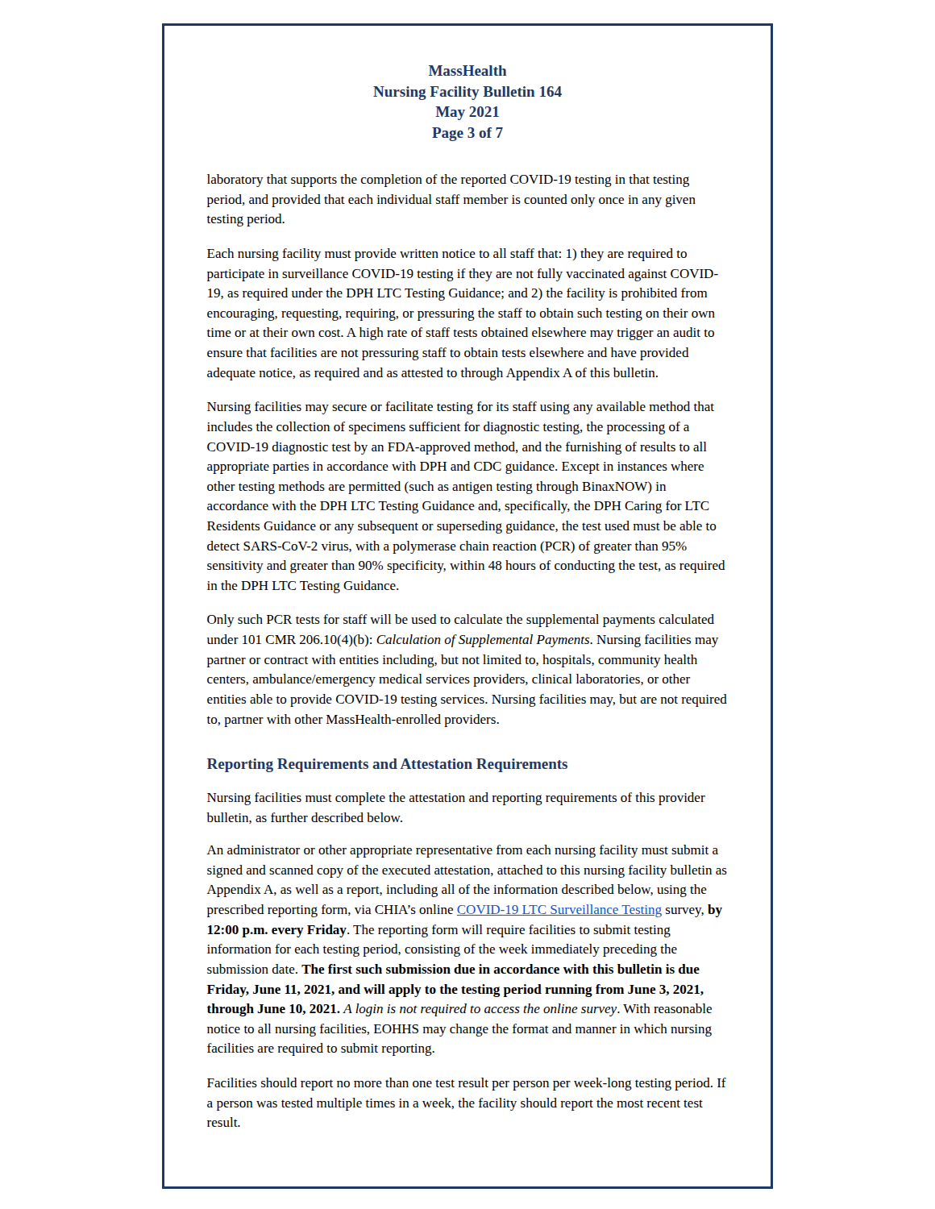MassHealth Nursing Facility Bulletin 164 May 2021 Page 3 of 7
laboratory that supports the completion of the reported COVID-19 testing in that testing period, and provided that each individual staff member is counted only once in any given testing period.
Each nursing facility must provide written notice to all staff that: 1) they are required to participate in surveillance COVID-19 testing if they are not fully vaccinated against COVID-19, as required under the DPH LTC Testing Guidance; and 2) the facility is prohibited from encouraging, requesting, requiring, or pressuring the staff to obtain such testing on their own time or at their own cost. A high rate of staff tests obtained elsewhere may trigger an audit to ensure that facilities are not pressuring staff to obtain tests elsewhere and have provided adequate notice, as required and as attested to through Appendix A of this bulletin.
Nursing facilities may secure or facilitate testing for its staff using any available method that includes the collection of specimens sufficient for diagnostic testing, the processing of a COVID-19 diagnostic test by an FDA-approved method, and the furnishing of results to all appropriate parties in accordance with DPH and CDC guidance. Except in instances where other testing methods are permitted (such as antigen testing through BinaxNOW) in accordance with the DPH LTC Testing Guidance and, specifically, the DPH Caring for LTC Residents Guidance or any subsequent or superseding guidance, the test used must be able to detect SARS-CoV-2 virus, with a polymerase chain reaction (PCR) of greater than 95% sensitivity and greater than 90% specificity, within 48 hours of conducting the test, as required in the DPH LTC Testing Guidance.
Only such PCR tests for staff will be used to calculate the supplemental payments calculated under 101 CMR 206.10(4)(b): Calculation of Supplemental Payments. Nursing facilities may partner or contract with entities including, but not limited to, hospitals, community health centers, ambulance/emergency medical services providers, clinical laboratories, or other entities able to provide COVID-19 testing services. Nursing facilities may, but are not required to, partner with other MassHealth-enrolled providers.
Reporting Requirements and Attestation Requirements
Nursing facilities must complete the attestation and reporting requirements of this provider bulletin, as further described below.
An administrator or other appropriate representative from each nursing facility must submit a signed and scanned copy of the executed attestation, attached to this nursing facility bulletin as Appendix A, as well as a report, including all of the information described below, using the prescribed reporting form, via CHIA’s online COVID-19 LTC Surveillance Testing survey, by 12:00 p.m. every Friday. The reporting form will require facilities to submit testing information for each testing period, consisting of the week immediately preceding the submission date. The first such submission due in accordance with this bulletin is due Friday, June 11, 2021, and will apply to the testing period running from June 3, 2021, through June 10, 2021. A login is not required to access the online survey. With reasonable notice to all nursing facilities, EOHHS may change the format and manner in which nursing facilities are required to submit reporting.
Facilities should report no more than one test result per person per week-long testing period. If a person was tested multiple times in a week, the facility should report the most recent test result.